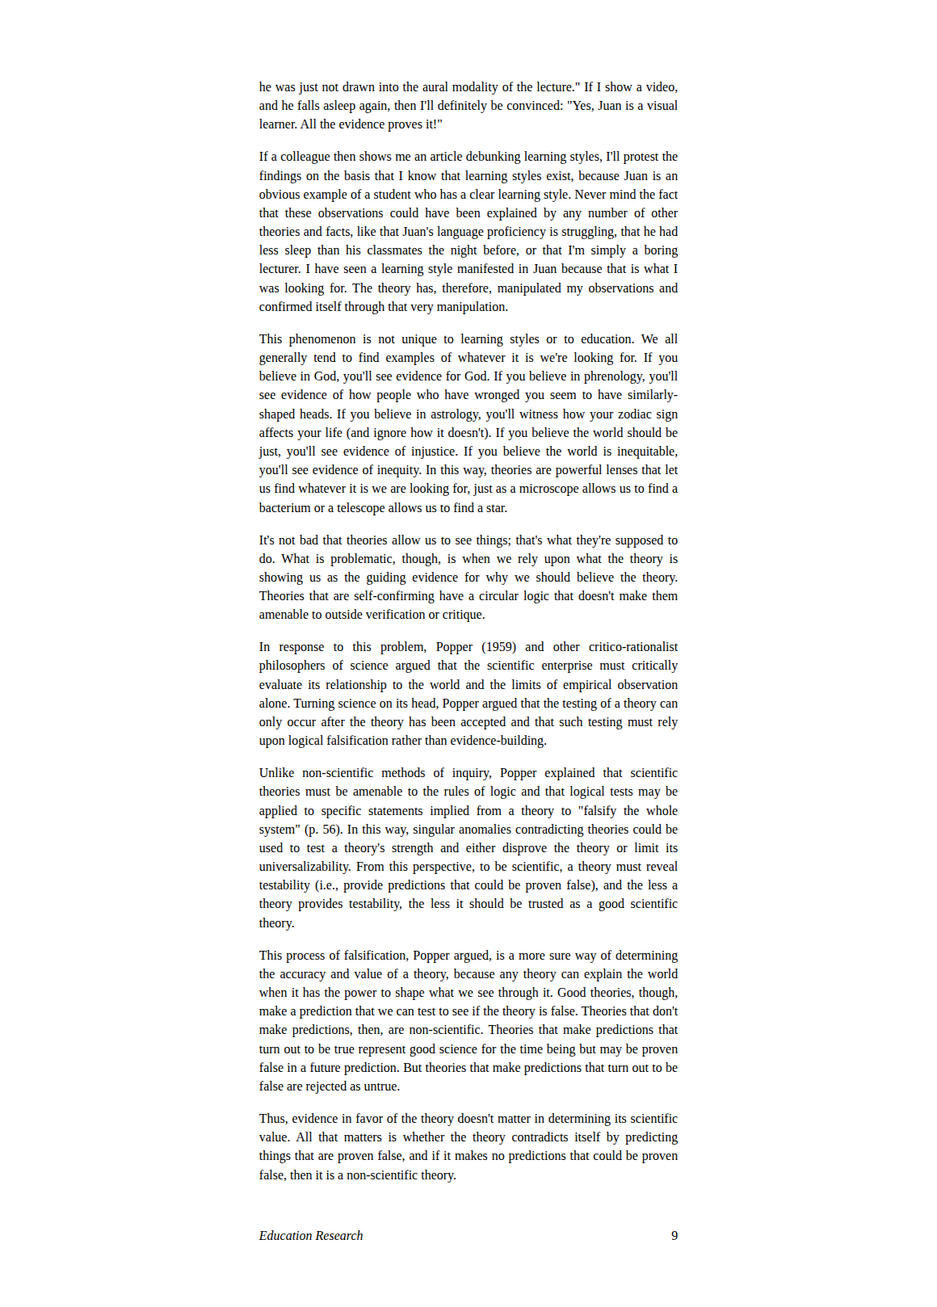he was just not drawn into the aural modality of the lecture." If I show a video, and he falls asleep again, then I'll definitely be convinced: "Yes, Juan is a visual learner. All the evidence proves it!"
If a colleague then shows me an article debunking learning styles, I'll protest the findings on the basis that I know that learning styles exist, because Juan is an obvious example of a student who has a clear learning style. Never mind the fact that these observations could have been explained by any number of other theories and facts, like that Juan's language proficiency is struggling, that he had less sleep than his classmates the night before, or that I'm simply a boring lecturer. I have seen a learning style manifested in Juan because that is what I was looking for. The theory has, therefore, manipulated my observations and confirmed itself through that very manipulation.
This phenomenon is not unique to learning styles or to education. We all generally tend to find examples of whatever it is we're looking for. If you believe in God, you'll see evidence for God. If you believe in phrenology, you'll see evidence of how people who have wronged you seem to have similarly-shaped heads. If you believe in astrology, you'll witness how your zodiac sign affects your life (and ignore how it doesn't). If you believe the world should be just, you'll see evidence of injustice. If you believe the world is inequitable, you'll see evidence of inequity. In this way, theories are powerful lenses that let us find whatever it is we are looking for, just as a microscope allows us to find a bacterium or a telescope allows us to find a star.
It's not bad that theories allow us to see things; that's what they're supposed to do. What is problematic, though, is when we rely upon what the theory is showing us as the guiding evidence for why we should believe the theory. Theories that are self-confirming have a circular logic that doesn't make them amenable to outside verification or critique.
In response to this problem, Popper (1959) and other critico-rationalist philosophers of science argued that the scientific enterprise must critically evaluate its relationship to the world and the limits of empirical observation alone. Turning science on its head, Popper argued that the testing of a theory can only occur after the theory has been accepted and that such testing must rely upon logical falsification rather than evidence-building.
Unlike non-scientific methods of inquiry, Popper explained that scientific theories must be amenable to the rules of logic and that logical tests may be applied to specific statements implied from a theory to "falsify the whole system" (p. 56). In this way, singular anomalies contradicting theories could be used to test a theory's strength and either disprove the theory or limit its universalizability. From this perspective, to be scientific, a theory must reveal testability (i.e., provide predictions that could be proven false), and the less a theory provides testability, the less it should be trusted as a good scientific theory.
This process of falsification, Popper argued, is a more sure way of determining the accuracy and value of a theory, because any theory can explain the world when it has the power to shape what we see through it. Good theories, though, make a prediction that we can test to see if the theory is false. Theories that don't make predictions, then, are non-scientific. Theories that make predictions that turn out to be true represent good science for the time being but may be proven false in a future prediction. But theories that make predictions that turn out to be false are rejected as untrue.
Thus, evidence in favor of the theory doesn't matter in determining its scientific value. All that matters is whether the theory contradicts itself by predicting things that are proven false, and if it makes no predictions that could be proven false, then it is a non-scientific theory.
Education Research 9